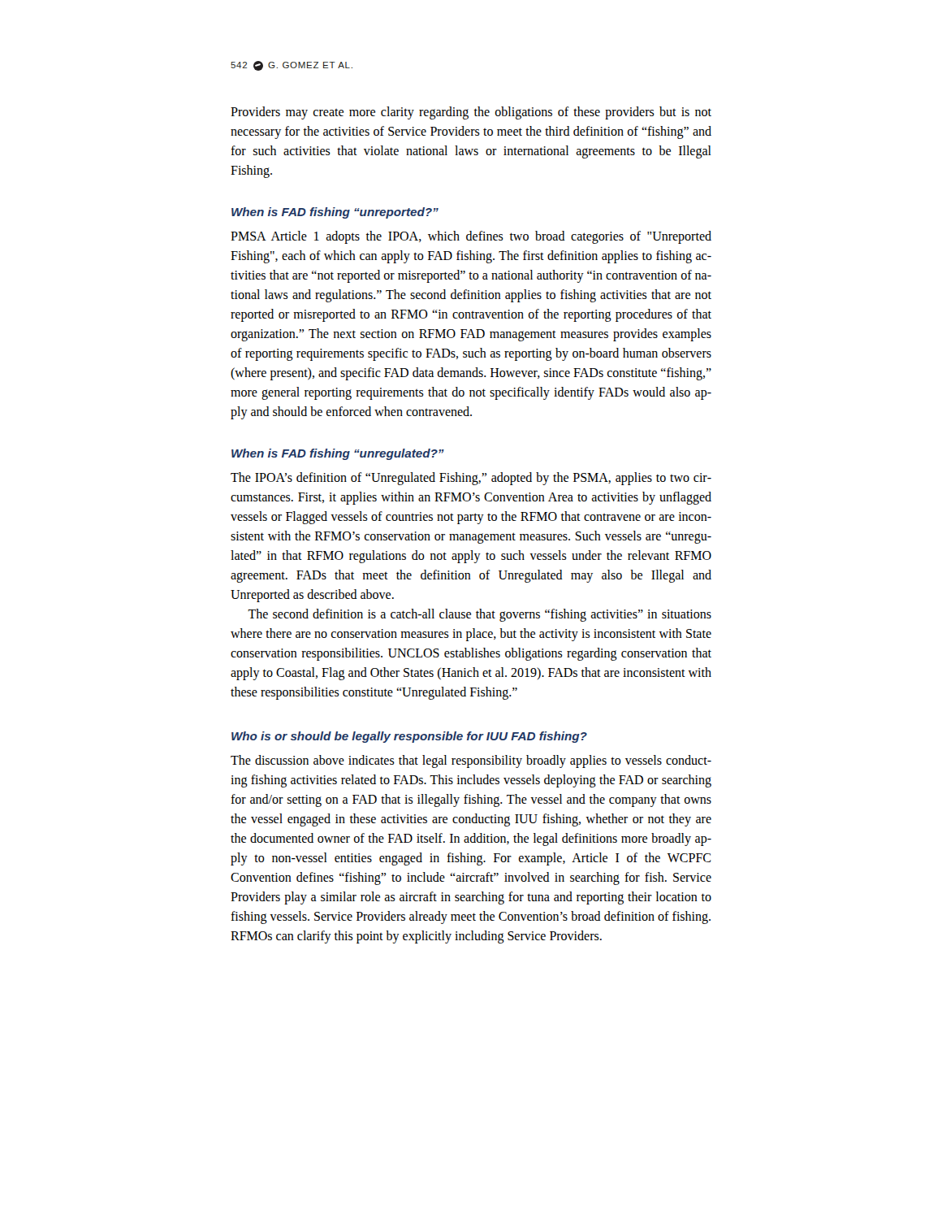542 G. Gomez et al.
Providers may create more clarity regarding the obligations of these providers but is not necessary for the activities of Service Providers to meet the third definition of “fishing” and for such activities that violate national laws or international agreements to be Illegal Fishing.
When is FAD fishing “unreported?”
PMSA Article 1 adopts the IPOA, which defines two broad categories of "Unreported Fishing", each of which can apply to FAD fishing. The first definition applies to fishing activities that are “not reported or misreported” to a national authority “in contravention of national laws and regulations.” The second definition applies to fishing activities that are not reported or misreported to an RFMO “in contravention of the reporting procedures of that organization.” The next section on RFMO FAD management measures provides examples of reporting requirements specific to FADs, such as reporting by on-board human observers (where present), and specific FAD data demands. However, since FADs constitute “fishing,” more general reporting requirements that do not specifically identify FADs would also apply and should be enforced when contravened.
When is FAD fishing “unregulated?”
The IPOA’s definition of “Unregulated Fishing,” adopted by the PSMA, applies to two circumstances. First, it applies within an RFMO’s Convention Area to activities by unflagged vessels or Flagged vessels of countries not party to the RFMO that contravene or are inconsistent with the RFMO’s conservation or management measures. Such vessels are “unregulated” in that RFMO regulations do not apply to such vessels under the relevant RFMO agreement. FADs that meet the definition of Unregulated may also be Illegal and Unreported as described above.
The second definition is a catch-all clause that governs “fishing activities” in situations where there are no conservation measures in place, but the activity is inconsistent with State conservation responsibilities. UNCLOS establishes obligations regarding conservation that apply to Coastal, Flag and Other States (Hanich et al. 2019). FADs that are inconsistent with these responsibilities constitute “Unregulated Fishing.”
Who is or should be legally responsible for IUU FAD fishing?
The discussion above indicates that legal responsibility broadly applies to vessels conducting fishing activities related to FADs. This includes vessels deploying the FAD or searching for and/or setting on a FAD that is illegally fishing. The vessel and the company that owns the vessel engaged in these activities are conducting IUU fishing, whether or not they are the documented owner of the FAD itself. In addition, the legal definitions more broadly apply to non-vessel entities engaged in fishing. For example, Article I of the WCPFC Convention defines “fishing” to include “aircraft” involved in searching for fish. Service Providers play a similar role as aircraft in searching for tuna and reporting their location to fishing vessels. Service Providers already meet the Convention’s broad definition of fishing. RFMOs can clarify this point by explicitly including Service Providers.